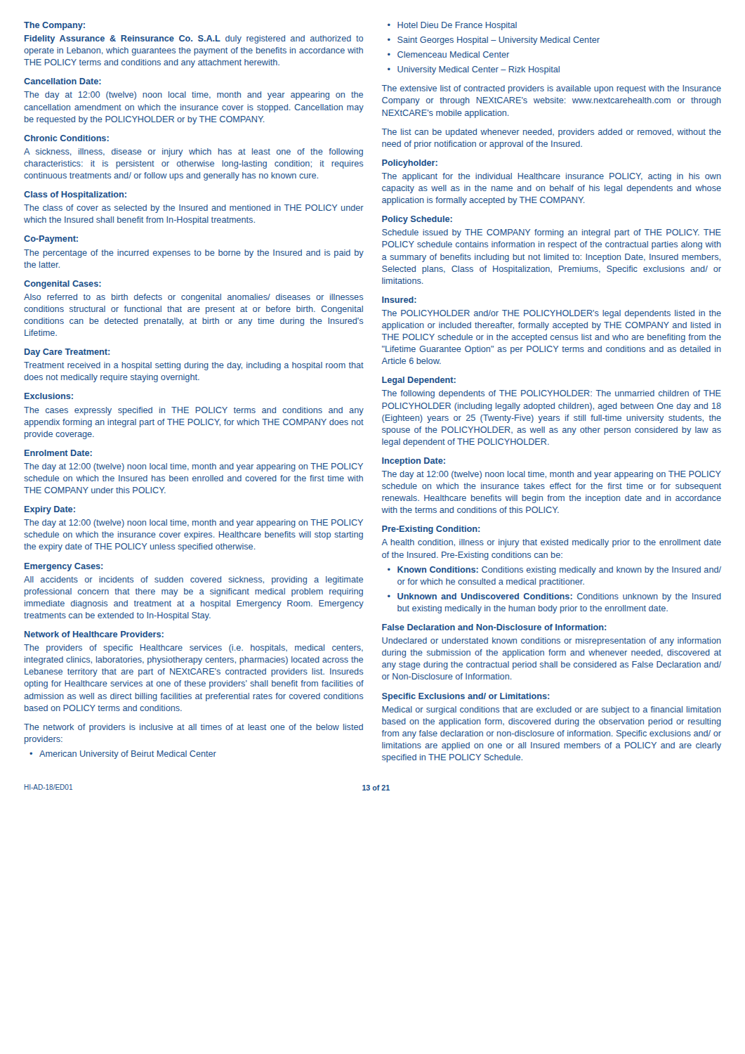The Company:
Fidelity Assurance & Reinsurance Co. S.A.L duly registered and authorized to operate in Lebanon, which guarantees the payment of the benefits in accordance with THE POLICY terms and conditions and any attachment herewith.
Cancellation Date:
The day at 12:00 (twelve) noon local time, month and year appearing on the cancellation amendment on which the insurance cover is stopped. Cancellation may be requested by the POLICYHOLDER or by THE COMPANY.
Chronic Conditions:
A sickness, illness, disease or injury which has at least one of the following characteristics: it is persistent or otherwise long-lasting condition; it requires continuous treatments and/ or follow ups and generally has no known cure.
Class of Hospitalization:
The class of cover as selected by the Insured and mentioned in THE POLICY under which the Insured shall benefit from In-Hospital treatments.
Co-Payment:
The percentage of the incurred expenses to be borne by the Insured and is paid by the latter.
Congenital Cases:
Also referred to as birth defects or congenital anomalies/ diseases or illnesses conditions structural or functional that are present at or before birth. Congenital conditions can be detected prenatally, at birth or any time during the Insured's Lifetime.
Day Care Treatment:
Treatment received in a hospital setting during the day, including a hospital room that does not medically require staying overnight.
Exclusions:
The cases expressly specified in THE POLICY terms and conditions and any appendix forming an integral part of THE POLICY, for which THE COMPANY does not provide coverage.
Enrolment Date:
The day at 12:00 (twelve) noon local time, month and year appearing on THE POLICY schedule on which the Insured has been enrolled and covered for the first time with THE COMPANY under this POLICY.
Expiry Date:
The day at 12:00 (twelve) noon local time, month and year appearing on THE POLICY schedule on which the insurance cover expires. Healthcare benefits will stop starting the expiry date of THE POLICY unless specified otherwise.
Emergency Cases:
All accidents or incidents of sudden covered sickness, providing a legitimate professional concern that there may be a significant medical problem requiring immediate diagnosis and treatment at a hospital Emergency Room. Emergency treatments can be extended to In-Hospital Stay.
Network of Healthcare Providers:
The providers of specific Healthcare services (i.e. hospitals, medical centers, integrated clinics, laboratories, physiotherapy centers, pharmacies) located across the Lebanese territory that are part of NEXtCARE's contracted providers list. Insureds opting for Healthcare services at one of these providers' shall benefit from facilities of admission as well as direct billing facilities at preferential rates for covered conditions based on POLICY terms and conditions.
The network of providers is inclusive at all times of at least one of the below listed providers:
American University of Beirut Medical Center
Hotel Dieu De France Hospital
Saint Georges Hospital – University Medical Center
Clemenceau Medical Center
University Medical Center – Rizk Hospital
The extensive list of contracted providers is available upon request with the Insurance Company or through NEXtCARE's website: www.nextcarehealth.com or through NEXtCARE's mobile application.
The list can be updated whenever needed, providers added or removed, without the need of prior notification or approval of the Insured.
Policyholder:
The applicant for the individual Healthcare insurance POLICY, acting in his own capacity as well as in the name and on behalf of his legal dependents and whose application is formally accepted by THE COMPANY.
Policy Schedule:
Schedule issued by THE COMPANY forming an integral part of THE POLICY. THE POLICY schedule contains information in respect of the contractual parties along with a summary of benefits including but not limited to: Inception Date, Insured members, Selected plans, Class of Hospitalization, Premiums, Specific exclusions and/ or limitations.
Insured:
The POLICYHOLDER and/or THE POLICYHOLDER's legal dependents listed in the application or included thereafter, formally accepted by THE COMPANY and listed in THE POLICY schedule or in the accepted census list and who are benefiting from the "Lifetime Guarantee Option" as per POLICY terms and conditions and as detailed in Article 6 below.
Legal Dependent:
The following dependents of THE POLICYHOLDER: The unmarried children of THE POLICYHOLDER (including legally adopted children), aged between One day and 18 (Eighteen) years or 25 (Twenty-Five) years if still full-time university students, the spouse of the POLICYHOLDER, as well as any other person considered by law as legal dependent of THE POLICYHOLDER.
Inception Date:
The day at 12:00 (twelve) noon local time, month and year appearing on THE POLICY schedule on which the insurance takes effect for the first time or for subsequent renewals. Healthcare benefits will begin from the inception date and in accordance with the terms and conditions of this POLICY.
Pre-Existing Condition:
A health condition, illness or injury that existed medically prior to the enrollment date of the Insured. Pre-Existing conditions can be:
Known Conditions: Conditions existing medically and known by the Insured and/ or for which he consulted a medical practitioner.
Unknown and Undiscovered Conditions: Conditions unknown by the Insured but existing medically in the human body prior to the enrollment date.
False Declaration and Non-Disclosure of Information:
Undeclared or understated known conditions or misrepresentation of any information during the submission of the application form and whenever needed, discovered at any stage during the contractual period shall be considered as False Declaration and/ or Non-Disclosure of Information.
Specific Exclusions and/ or Limitations:
Medical or surgical conditions that are excluded or are subject to a financial limitation based on the application form, discovered during the observation period or resulting from any false declaration or non-disclosure of information. Specific exclusions and/ or limitations are applied on one or all Insured members of a POLICY and are clearly specified in THE POLICY Schedule.
HI-AD-18/ED01
13 of 21